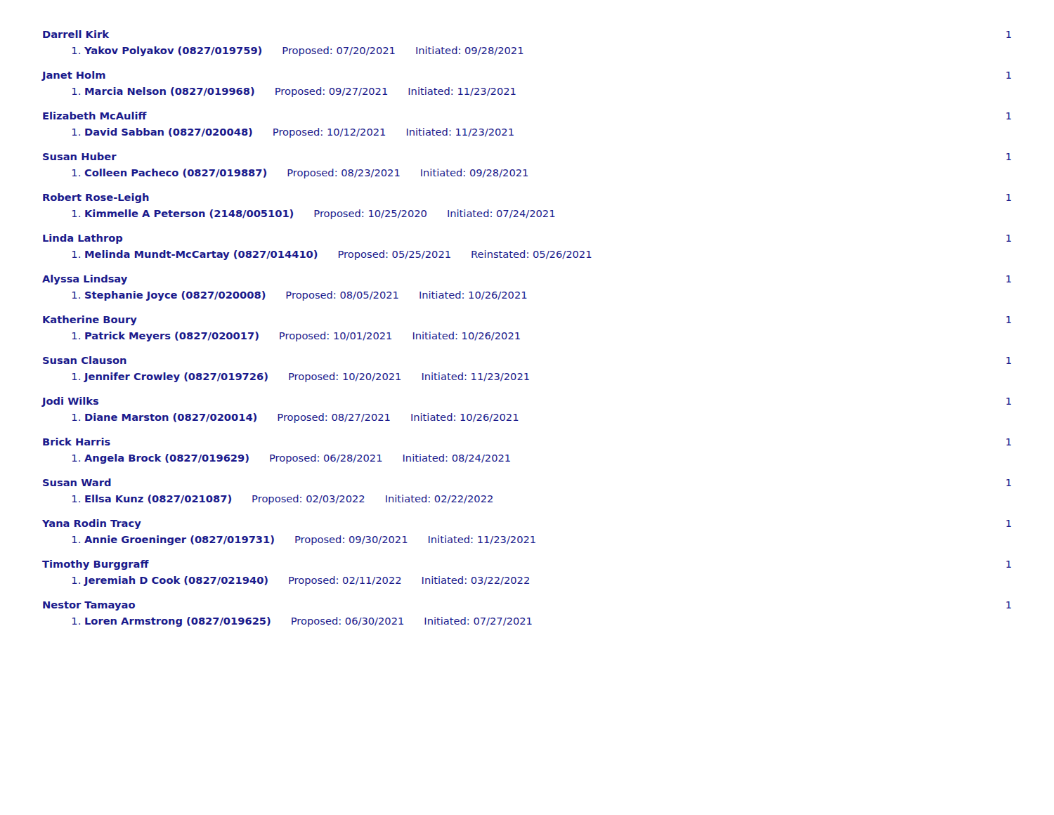Darrell Kirk 1
Yakov Polyakov (0827/019759) Proposed: 07/20/2021 Initiated: 09/28/2021
Janet Holm 1
Marcia Nelson (0827/019968) Proposed: 09/27/2021 Initiated: 11/23/2021
Elizabeth McAuliff 1
David Sabban (0827/020048) Proposed: 10/12/2021 Initiated: 11/23/2021
Susan Huber 1
Colleen Pacheco (0827/019887) Proposed: 08/23/2021 Initiated: 09/28/2021
Robert Rose-Leigh 1
Kimmelle A Peterson (2148/005101) Proposed: 10/25/2020 Initiated: 07/24/2021
Linda Lathrop 1
Melinda Mundt-McCartay (0827/014410) Proposed: 05/25/2021 Reinstated: 05/26/2021
Alyssa Lindsay 1
Stephanie Joyce (0827/020008) Proposed: 08/05/2021 Initiated: 10/26/2021
Katherine Boury 1
Patrick Meyers (0827/020017) Proposed: 10/01/2021 Initiated: 10/26/2021
Susan Clauson 1
Jennifer Crowley (0827/019726) Proposed: 10/20/2021 Initiated: 11/23/2021
Jodi Wilks 1
Diane Marston (0827/020014) Proposed: 08/27/2021 Initiated: 10/26/2021
Brick Harris 1
Angela Brock (0827/019629) Proposed: 06/28/2021 Initiated: 08/24/2021
Susan Ward 1
Ellsa Kunz (0827/021087) Proposed: 02/03/2022 Initiated: 02/22/2022
Yana Rodin Tracy 1
Annie Groeninger (0827/019731) Proposed: 09/30/2021 Initiated: 11/23/2021
Timothy Burggraff 1
Jeremiah D Cook (0827/021940) Proposed: 02/11/2022 Initiated: 03/22/2022
Nestor Tamayao 1
Loren Armstrong (0827/019625) Proposed: 06/30/2021 Initiated: 07/27/2021